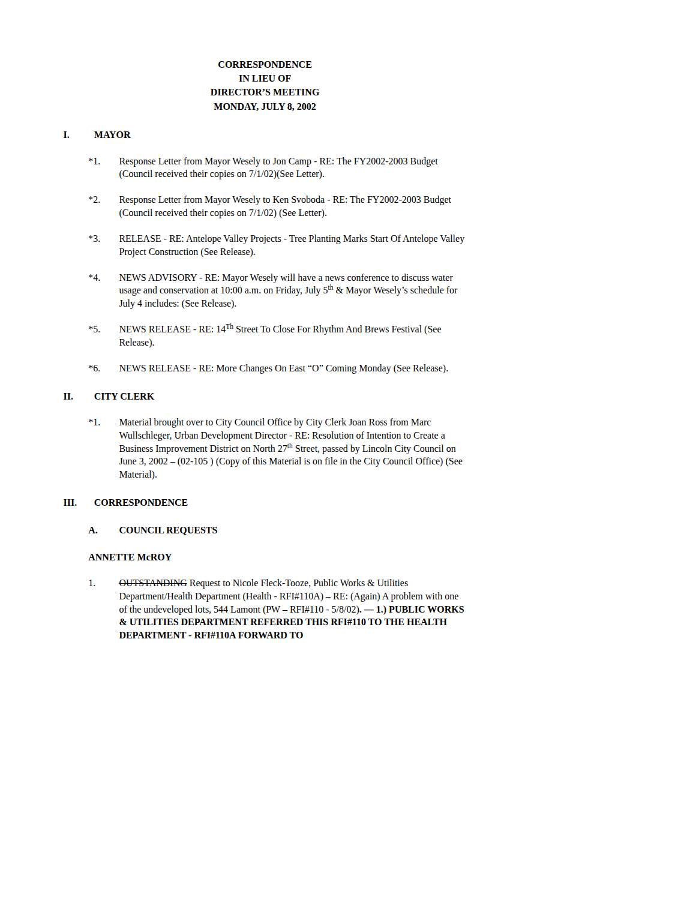CORRESPONDENCE
IN LIEU OF
DIRECTOR’S MEETING
MONDAY, JULY 8, 2002
I. MAYOR
*1.
Response Letter from Mayor Wesely to Jon Camp - RE: The FY2002-2003 Budget (Council received their copies on 7/1/02)(See Letter).
*2.
Response Letter from Mayor Wesely to Ken Svoboda - RE: The FY2002-2003 Budget (Council received their copies on 7/1/02) (See Letter).
*3.
RELEASE - RE: Antelope Valley Projects - Tree Planting Marks Start Of Antelope Valley Project Construction (See Release).
*4.
NEWS ADVISORY - RE: Mayor Wesely will have a news conference to discuss water usage and conservation at 10:00 a.m. on Friday, July 5th & Mayor Wesely’s schedule for July 4 includes: (See Release).
*5.
NEWS RELEASE - RE: 14Th Street To Close For Rhythm And Brews Festival (See Release).
*6.
NEWS RELEASE - RE: More Changes On East “O” Coming Monday (See Release).
II. CITY CLERK
*1.
Material brought over to City Council Office by City Clerk Joan Ross from Marc Wullschleger, Urban Development Director - RE: Resolution of Intention to Create a Business Improvement District on North 27th Street, passed by Lincoln City Council on June 3, 2002 – (02-105 ) (Copy of this Material is on file in the City Council Office) (See Material).
III. CORRESPONDENCE
A. COUNCIL REQUESTS
ANNETTE McROY
1.
OUTSTANDING Request to Nicole Fleck-Tooze, Public Works & Utilities Department/Health Department (Health - RFI#110A) – RE: (Again) A problem with one of the undeveloped lots, 544 Lamont (PW – RFI#110 - 5/8/02). — 1.) PUBLIC WORKS & UTILITIES DEPARTMENT REFERRED THIS RFI#110 TO THE HEALTH DEPARTMENT - RFI#110A FORWARD TO